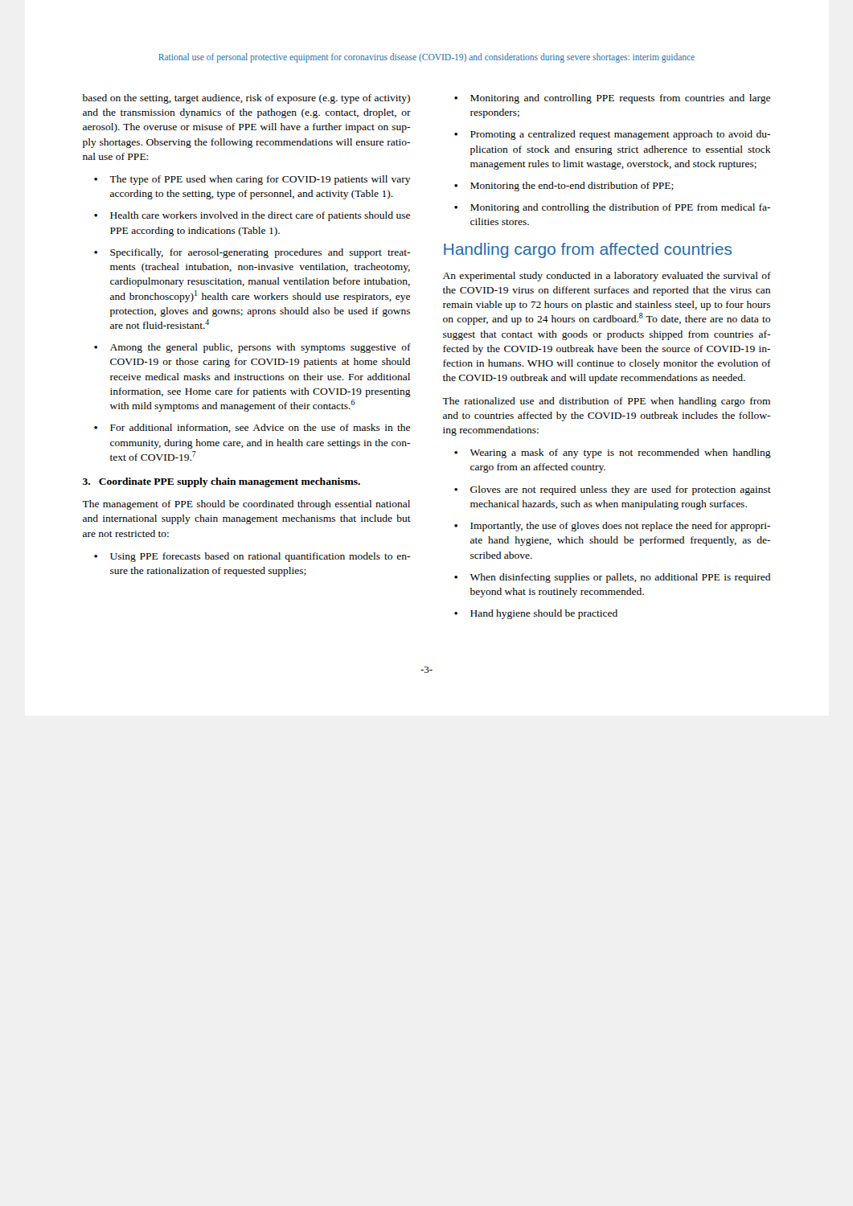Rational use of personal protective equipment for coronavirus disease (COVID-19) and considerations during severe shortages: interim guidance
based on the setting, target audience, risk of exposure (e.g. type of activity) and the transmission dynamics of the pathogen (e.g. contact, droplet, or aerosol). The overuse or misuse of PPE will have a further impact on supply shortages. Observing the following recommendations will ensure rational use of PPE:
The type of PPE used when caring for COVID-19 patients will vary according to the setting, type of personnel, and activity (Table 1).
Health care workers involved in the direct care of patients should use PPE according to indications (Table 1).
Specifically, for aerosol-generating procedures and support treatments (tracheal intubation, non-invasive ventilation, tracheotomy, cardiopulmonary resuscitation, manual ventilation before intubation, and bronchoscopy)1 health care workers should use respirators, eye protection, gloves and gowns; aprons should also be used if gowns are not fluid-resistant.4
Among the general public, persons with symptoms suggestive of COVID-19 or those caring for COVID-19 patients at home should receive medical masks and instructions on their use. For additional information, see Home care for patients with COVID-19 presenting with mild symptoms and management of their contacts.6
For additional information, see Advice on the use of masks in the community, during home care, and in health care settings in the context of COVID-19.7
3. Coordinate PPE supply chain management mechanisms.
The management of PPE should be coordinated through essential national and international supply chain management mechanisms that include but are not restricted to:
Using PPE forecasts based on rational quantification models to ensure the rationalization of requested supplies;
Monitoring and controlling PPE requests from countries and large responders;
Promoting a centralized request management approach to avoid duplication of stock and ensuring strict adherence to essential stock management rules to limit wastage, overstock, and stock ruptures;
Monitoring the end-to-end distribution of PPE;
Monitoring and controlling the distribution of PPE from medical facilities stores.
Handling cargo from affected countries
An experimental study conducted in a laboratory evaluated the survival of the COVID-19 virus on different surfaces and reported that the virus can remain viable up to 72 hours on plastic and stainless steel, up to four hours on copper, and up to 24 hours on cardboard.8 To date, there are no data to suggest that contact with goods or products shipped from countries affected by the COVID-19 outbreak have been the source of COVID-19 infection in humans. WHO will continue to closely monitor the evolution of the COVID-19 outbreak and will update recommendations as needed.
The rationalized use and distribution of PPE when handling cargo from and to countries affected by the COVID-19 outbreak includes the following recommendations:
Wearing a mask of any type is not recommended when handling cargo from an affected country.
Gloves are not required unless they are used for protection against mechanical hazards, such as when manipulating rough surfaces.
Importantly, the use of gloves does not replace the need for appropriate hand hygiene, which should be performed frequently, as described above.
When disinfecting supplies or pallets, no additional PPE is required beyond what is routinely recommended.
Hand hygiene should be practiced
-3-